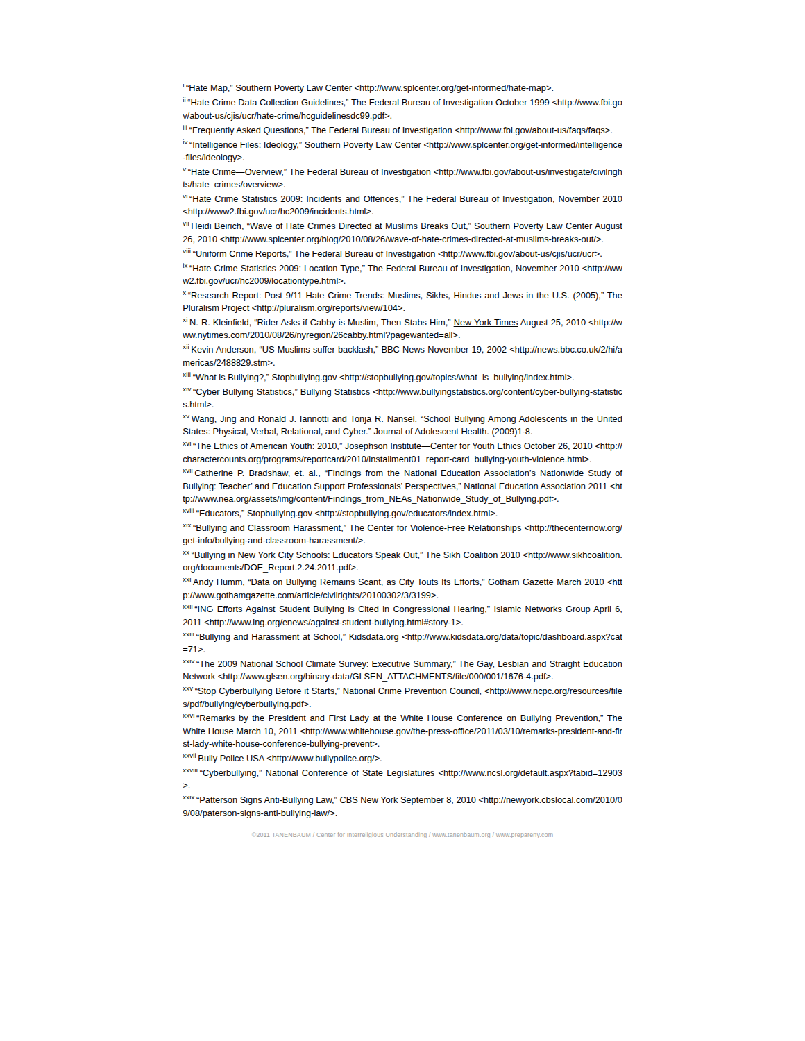i“Hate Map,” Southern Poverty Law Center <http://www.splcenter.org/get-informed/hate-map>.
ii“Hate Crime Data Collection Guidelines,” The Federal Bureau of Investigation October 1999 <http://www.fbi.gov/about-us/cjis/ucr/hate-crime/hcguidelinesdc99.pdf>.
iii“Frequently Asked Questions,” The Federal Bureau of Investigation <http://www.fbi.gov/about-us/faqs/faqs>.
iv“Intelligence Files: Ideology,” Southern Poverty Law Center <http://www.splcenter.org/get-informed/intelligence-files/ideology>.
v“Hate Crime—Overview,” The Federal Bureau of Investigation <http://www.fbi.gov/about-us/investigate/civilrights/hate_crimes/overview>.
vi“Hate Crime Statistics 2009: Incidents and Offences,” The Federal Bureau of Investigation, November 2010 <http://www2.fbi.gov/ucr/hc2009/incidents.html>.
vii Heidi Beirich, “Wave of Hate Crimes Directed at Muslims Breaks Out,” Southern Poverty Law Center August 26, 2010 <http://www.splcenter.org/blog/2010/08/26/wave-of-hate-crimes-directed-at-muslims-breaks-out/>.
viii“Uniform Crime Reports,” The Federal Bureau of Investigation <http://www.fbi.gov/about-us/cjis/ucr/ucr>.
ix“Hate Crime Statistics 2009: Location Type,” The Federal Bureau of Investigation, November 2010 <http://www2.fbi.gov/ucr/hc2009/locationtype.html>.
x“Research Report: Post 9/11 Hate Crime Trends: Muslims, Sikhs, Hindus and Jews in the U.S. (2005),” The Pluralism Project <http://pluralism.org/reports/view/104>.
xi N. R. Kleinfield, “Rider Asks if Cabby is Muslim, Then Stabs Him,” New York Times August 25, 2010 <http://www.nytimes.com/2010/08/26/nyregion/26cabby.html?pagewanted=all>.
xii Kevin Anderson, “US Muslims suffer backlash,” BBC News November 19, 2002 <http://news.bbc.co.uk/2/hi/americas/2488829.stm>.
xiii“What is Bullying?,” Stopbullying.gov <http://stopbullying.gov/topics/what_is_bullying/index.html>.
xiv“Cyber Bullying Statistics,” Bullying Statistics <http://www.bullyingstatistics.org/content/cyber-bullying-statistics.html>.
xv Wang, Jing and Ronald J. Iannotti and Tonja R. Nansel. “School Bullying Among Adolescents in the United States: Physical, Verbal, Relational, and Cyber.” Journal of Adolescent Health. (2009)1-8.
xvi“The Ethics of American Youth: 2010,” Josephson Institute—Center for Youth Ethics October 26, 2010 <http://charactercounts.org/programs/reportcard/2010/installment01_report-card_bullying-youth-violence.html>.
xvii Catherine P. Bradshaw, et. al., “Findings from the National Education Association’s Nationwide Study of Bullying: Teacher’ and Education Support Professionals’ Perspectives,” National Education Association 2011 <http://www.nea.org/assets/img/content/Findings_from_NEAs_Nationwide_Study_of_Bullying.pdf>.
xviii“Educators,” Stopbullying.gov <http://stopbullying.gov/educators/index.html>.
xix“Bullying and Classroom Harassment,” The Center for Violence-Free Relationships <http://thecenternow.org/get-info/bullying-and-classroom-harassment/>.
xx“Bullying in New York City Schools: Educators Speak Out,” The Sikh Coalition 2010 <http://www.sikhcoalition.org/documents/DOE_Report.2.24.2011.pdf>.
xxi Andy Humm, “Data on Bullying Remains Scant, as City Touts Its Efforts,” Gotham Gazette March 2010 <http://www.gothamgazette.com/article/civilrights/20100302/3/3199>.
xxii“ING Efforts Against Student Bullying is Cited in Congressional Hearing,” Islamic Networks Group April 6, 2011 <http://www.ing.org/enews/against-student-bullying.html#story-1>.
xxiii“Bullying and Harassment at School,” Kidsdata.org <http://www.kidsdata.org/data/topic/dashboard.aspx?cat=71>.
xxiv“The 2009 National School Climate Survey: Executive Summary,” The Gay, Lesbian and Straight Education Network <http://www.glsen.org/binary-data/GLSEN_ATTACHMENTS/file/000/001/1676-4.pdf>.
xxv“Stop Cyberbullying Before it Starts,” National Crime Prevention Council, <http://www.ncpc.org/resources/files/pdf/bullying/cyberbullying.pdf>.
xxvi“Remarks by the President and First Lady at the White House Conference on Bullying Prevention,” The White House March 10, 2011 <http://www.whitehouse.gov/the-press-office/2011/03/10/remarks-president-and-first-lady-white-house-conference-bullying-prevent>.
xxvii Bully Police USA <http://www.bullypolice.org/>.
xxviii“Cyberbullying,” National Conference of State Legislatures <http://www.ncsl.org/default.aspx?tabid=12903>.
xxix“Patterson Signs Anti-Bullying Law,” CBS New York September 8, 2010 <http://newyork.cbslocal.com/2010/09/08/paterson-signs-anti-bullying-law/>.
©2011 TANENBAUM / Center for Interreligious Understanding / www.tanenbaum.org / www.prepareny.com